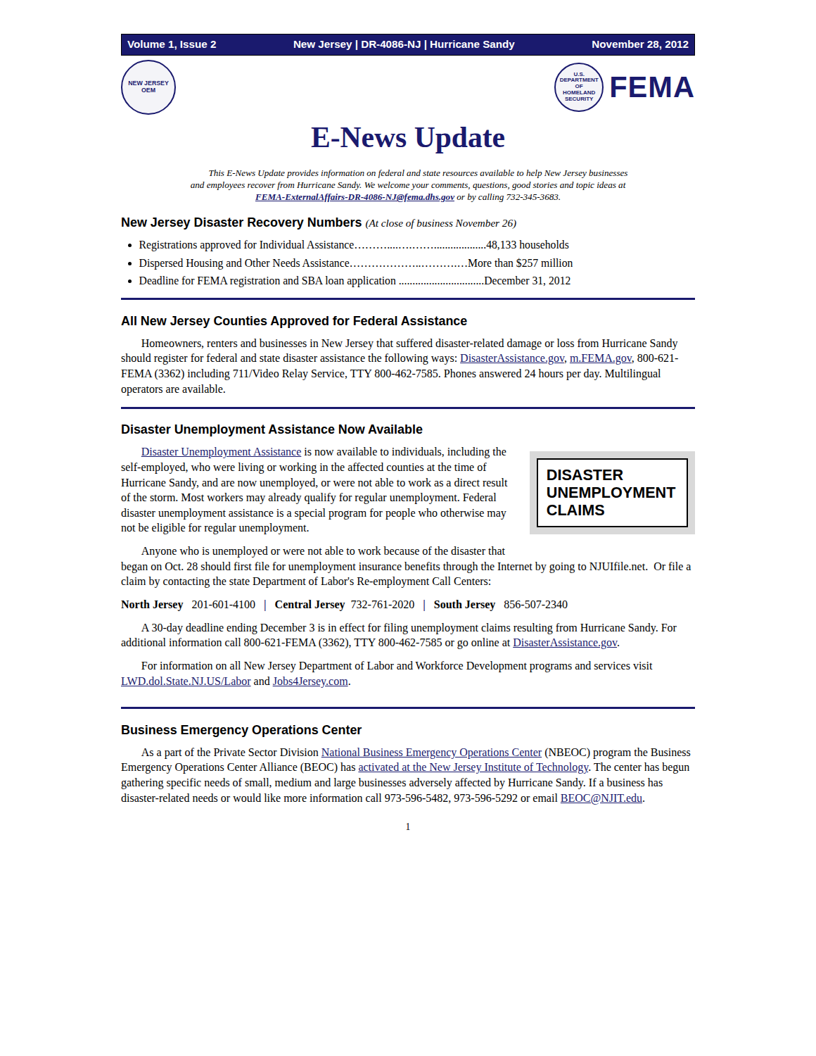Volume 1, Issue 2 New Jersey | DR-4086-NJ | Hurricane Sandy November 28, 2012
NEW JERSEY
OEM
U.S. DEPARTMENT OF HOMELAND SECURITY
FEMA
E-News Update
This E-News Update provides information on federal and state resources available to help New Jersey businesses and employees recover from Hurricane Sandy. We welcome your comments, questions, good stories and topic ideas at FEMA-ExternalAffairs-DR-4086-NJ@fema.dhs.gov or by calling 732-345-3683.
New Jersey Disaster Recovery Numbers (At close of business November 26)
Registrations approved for Individual Assistance………....….……...................48,133 households
Dispersed Housing and Other Needs Assistance………………..……….…More than $257 million
Deadline for FEMA registration and SBA loan application ...............................December 31, 2012
All New Jersey Counties Approved for Federal Assistance
Homeowners, renters and businesses in New Jersey that suffered disaster-related damage or loss from Hurricane Sandy should register for federal and state disaster assistance the following ways: DisasterAssistance.gov, m.FEMA.gov, 800-621-FEMA (3362) including 711/Video Relay Service, TTY 800-462-7585. Phones answered 24 hours per day. Multilingual operators are available.
Disaster Unemployment Assistance Now Available
DISASTER
UNEMPLOYMENT
CLAIMS
Disaster Unemployment Assistance is now available to individuals, including the self-employed, who were living or working in the affected counties at the time of Hurricane Sandy, and are now unemployed, or were not able to work as a direct result of the storm. Most workers may already qualify for regular unemployment. Federal disaster unemployment assistance is a special program for people who otherwise may not be eligible for regular unemployment.
Anyone who is unemployed or were not able to work because of the disaster that began on Oct. 28 should first file for unemployment insurance benefits through the Internet by going to NJUIfile.net. Or file a claim by contacting the state Department of Labor's Re-employment Call Centers:
North Jersey 201-601-4100 | Central Jersey 732-761-2020 | South Jersey 856-507-2340
A 30-day deadline ending December 3 is in effect for filing unemployment claims resulting from Hurricane Sandy. For additional information call 800-621-FEMA (3362), TTY 800-462-7585 or go online at DisasterAssistance.gov.
For information on all New Jersey Department of Labor and Workforce Development programs and services visit LWD.dol.State.NJ.US/Labor and Jobs4Jersey.com.
Business Emergency Operations Center
As a part of the Private Sector Division National Business Emergency Operations Center (NBEOC) program the Business Emergency Operations Center Alliance (BEOC) has activated at the New Jersey Institute of Technology. The center has begun gathering specific needs of small, medium and large businesses adversely affected by Hurricane Sandy. If a business has disaster-related needs or would like more information call 973-596-5482, 973-596-5292 or email BEOC@NJIT.edu.
1